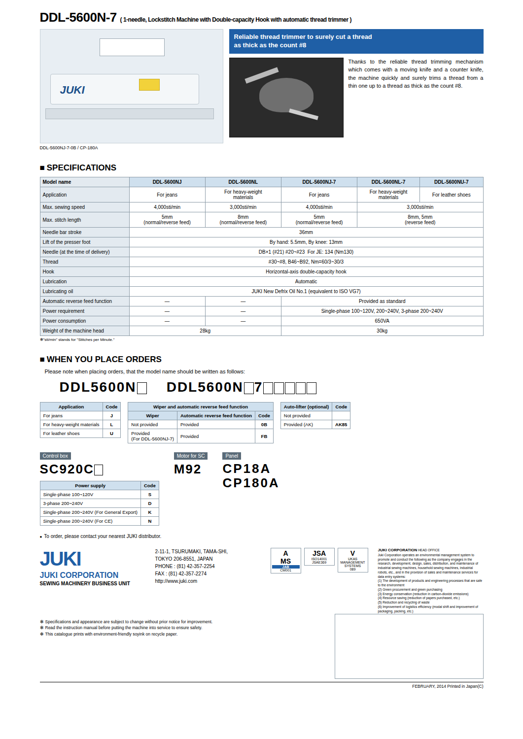DDL-5600N-7 ( 1-needle, Lockstitch Machine with Double-capacity Hook with automatic thread trimmer )
JUKI
DDL-5600NJ-7-0B / CP-180A
Reliable thread trimmer to surely cut a thread
as thick as the count #8
Thanks to the reliable thread trimming mechanism which comes with a moving knife and a counter knife, the machine quickly and surely trims a thread from a thin one up to a thread as thick as the count #8.
SPECIFICATIONS
| Model name | DDL-5600NJ | DDL-5600NL | DDL-5600NJ-7 | DDL-5600NL-7 | DDL-5600NU-7 |
| --- | --- | --- | --- | --- | --- |
| Application | For jeans | For heavy-weight materials | For jeans | For heavy-weight materials | For leather shoes |
| Max. sewing speed | 4,000sti/min | 3,000sti/min | 4,000sti/min | 3,000sti/min |
| Max. stitch length | 5mm (normal/reverse feed) | 8mm (normal/reverse feed) | 5mm (normal/reverse feed) | 8mm, 5mm (reverse feed) |
| Needle bar stroke | 36mm |
| Lift of the presser foot | By hand: 5.5mm, By knee: 13mm |
| Needle (at the time of delivery) | DB×1 (#21) #20~#23 For JE: 134 (Nm130) |
| Thread | #30~#8, B46~B92, Nm=60/3~30/3 |
| Hook | Horizontal-axis double-capacity hook |
| Lubrication | Automatic |
| Lubricating oil | JUKI New Defrix Oil No.1 (equivalent to ISO VG7) |
| Automatic reverse feed function | — | — | Provided as standard |
| Power requirement | — | — | Single-phase 100~120V, 200~240V, 3-phase 200~240V |
| Power consumption | — | — | 650VA |
| Weight of the machine head | 28kg | 30kg |
✻"sti/min" stands for "Stitches per Minute."
WHEN YOU PLACE ORDERS
Please note when placing orders, that the model name should be written as follows:
DDL5600N DDL5600N 7
| Application | Code |
| --- | --- |
| For jeans | J |
| For heavy-weight materials | L |
| For leather shoes | U |
| Wiper and automatic reverse feed function |
| --- |
| Wiper | Automatic reverse feed function | Code |
| Not provided | Provided | 0B |
| Provided (For DDL-5600NJ-7) | Provided | FB |
| Auto-lifter (optional) | Code |
| --- | --- |
| Not provided | |
| Provided (AK) | AK85 |
Control box
SC920C
| Power supply | Code |
| --- | --- |
| Single-phase 100~120V | S |
| 3-phase 200~240V | D |
| Single-phase 200~240V (For General Export) | K |
| Single-phase 200~240V (For CE) | N |
Motor for SC
M92
Panel
CP18A
CP180A
To order, please contact your nearest JUKI distributor.
JUKI
JUKI CORPORATION
SEWING MACHINERY BUSINESS UNIT
2-11-1, TSURUMAKI, TAMA-SHI,
TOKYO 206-8551, JAPAN
PHONE : (81) 42-357-2254
FAX : (81) 42-357-2274
http://www.juki.com
A
MS
JAB
CM001
JSA
ISO14001
JSAE369
V
UKAS
MANAGEMENT
SYSTEMS
089
JUKI CORPORATION HEAD OFFICE
Juki Corporation operates an environmental management system to promote and conduct the following as the company engages in the research, development, design, sales, distribution, and maintenance of industrial sewing machines, household sewing machines, industrial robots, etc., and in the provision of sales and maintenance services for data entry systems:
(1) The development of products and engineering processes that are safe to the environment
(2) Green procurement and green purchasing
(3) Energy conservation (reduction in carbon-dioxide emissions)
(4) Resource saving (reduction of papers purchased, etc.)
(5) Reduction and recycling of waste
(6) Improvement of logistics efficiency (modal shift and improvement of packaging, packing, etc.)
Specifications and appearance are subject to change without prior notice for improvement.
Read the instruction manual before putting the machine into service to ensure safety.
This catalogue prints with environment-friendly soyink on recycle paper.
FEBRUARY, 2014 Printed in Japan(C)